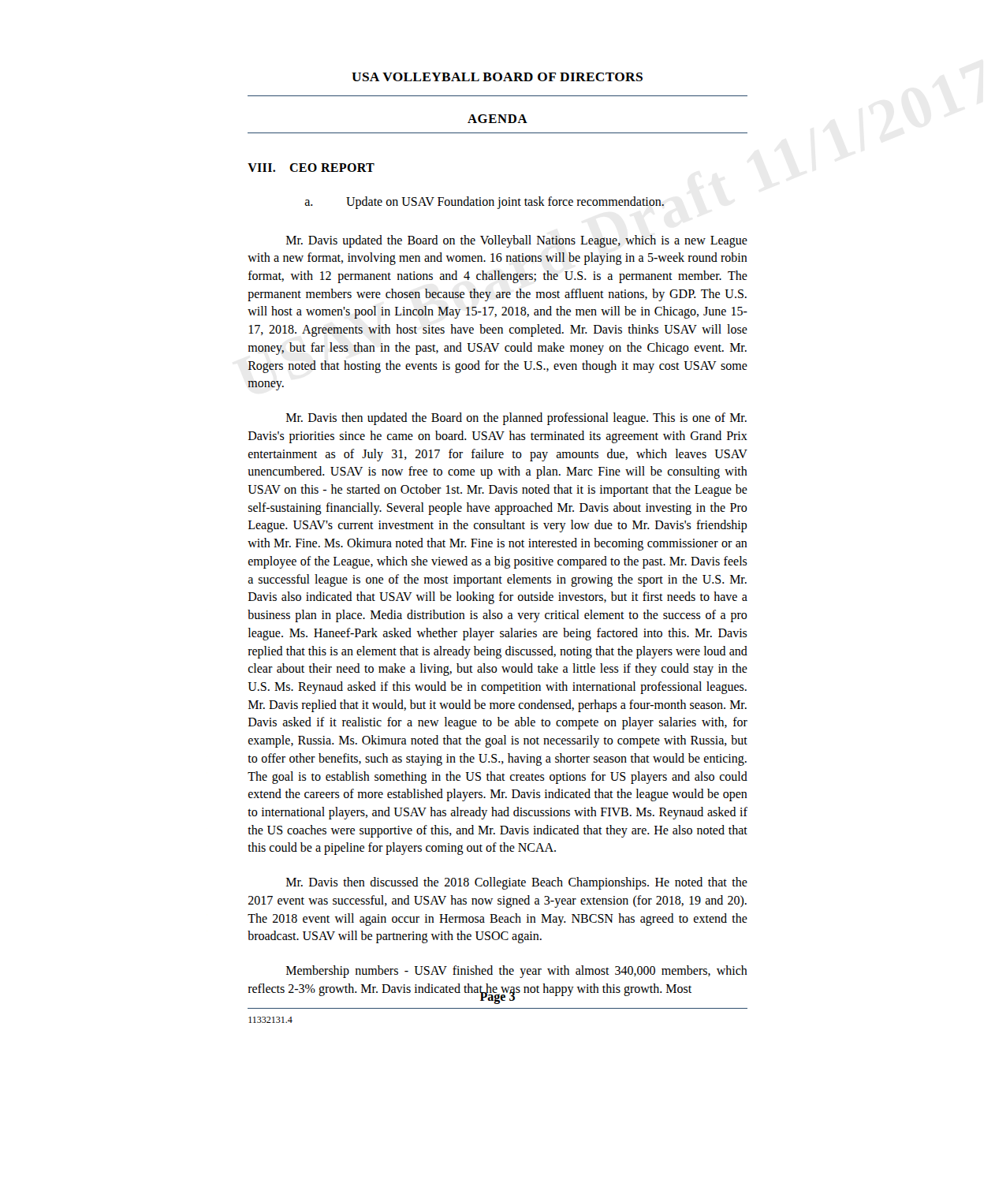USA VOLLEYBALL BOARD OF DIRECTORS
AGENDA
USAV Board Draft 11/1/2017
VIII. CEO REPORT
a. Update on USAV Foundation joint task force recommendation.
Mr. Davis updated the Board on the Volleyball Nations League, which is a new League with a new format, involving men and women. 16 nations will be playing in a 5-week round robin format, with 12 permanent nations and 4 challengers; the U.S. is a permanent member. The permanent members were chosen because they are the most affluent nations, by GDP. The U.S. will host a women's pool in Lincoln May 15-17, 2018, and the men will be in Chicago, June 15-17, 2018. Agreements with host sites have been completed. Mr. Davis thinks USAV will lose money, but far less than in the past, and USAV could make money on the Chicago event. Mr. Rogers noted that hosting the events is good for the U.S., even though it may cost USAV some money.
Mr. Davis then updated the Board on the planned professional league. This is one of Mr. Davis's priorities since he came on board. USAV has terminated its agreement with Grand Prix entertainment as of July 31, 2017 for failure to pay amounts due, which leaves USAV unencumbered. USAV is now free to come up with a plan. Marc Fine will be consulting with USAV on this - he started on October 1st. Mr. Davis noted that it is important that the League be self-sustaining financially. Several people have approached Mr. Davis about investing in the Pro League. USAV's current investment in the consultant is very low due to Mr. Davis's friendship with Mr. Fine. Ms. Okimura noted that Mr. Fine is not interested in becoming commissioner or an employee of the League, which she viewed as a big positive compared to the past. Mr. Davis feels a successful league is one of the most important elements in growing the sport in the U.S. Mr. Davis also indicated that USAV will be looking for outside investors, but it first needs to have a business plan in place. Media distribution is also a very critical element to the success of a pro league. Ms. Haneef-Park asked whether player salaries are being factored into this. Mr. Davis replied that this is an element that is already being discussed, noting that the players were loud and clear about their need to make a living, but also would take a little less if they could stay in the U.S. Ms. Reynaud asked if this would be in competition with international professional leagues. Mr. Davis replied that it would, but it would be more condensed, perhaps a four-month season. Mr. Davis asked if it realistic for a new league to be able to compete on player salaries with, for example, Russia. Ms. Okimura noted that the goal is not necessarily to compete with Russia, but to offer other benefits, such as staying in the U.S., having a shorter season that would be enticing. The goal is to establish something in the US that creates options for US players and also could extend the careers of more established players. Mr. Davis indicated that the league would be open to international players, and USAV has already had discussions with FIVB. Ms. Reynaud asked if the US coaches were supportive of this, and Mr. Davis indicated that they are. He also noted that this could be a pipeline for players coming out of the NCAA.
Mr. Davis then discussed the 2018 Collegiate Beach Championships. He noted that the 2017 event was successful, and USAV has now signed a 3-year extension (for 2018, 19 and 20). The 2018 event will again occur in Hermosa Beach in May. NBCSN has agreed to extend the broadcast. USAV will be partnering with the USOC again.
Membership numbers - USAV finished the year with almost 340,000 members, which reflects 2-3% growth. Mr. Davis indicated that he was not happy with this growth. Most
Page 3
11332131.4